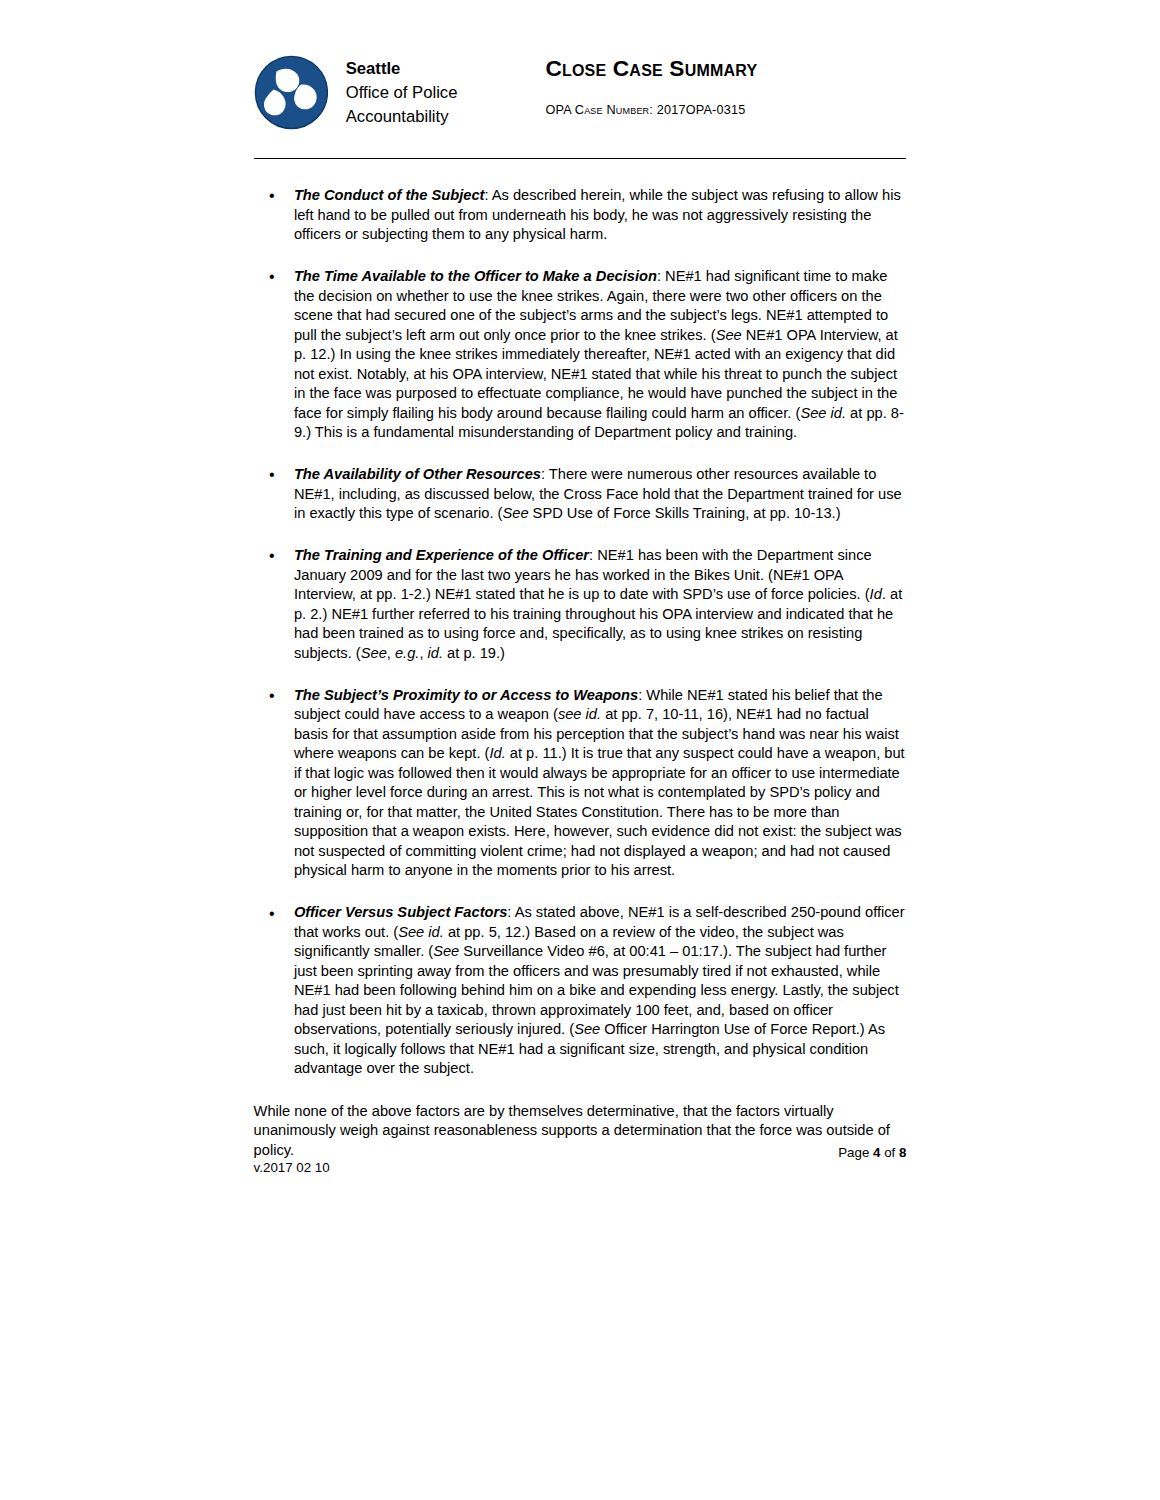Seattle
Office of Police
Accountability
Close Case Summary
OPA Case Number: 2017OPA-0315
The Conduct of the Subject: As described herein, while the subject was refusing to allow his left hand to be pulled out from underneath his body, he was not aggressively resisting the officers or subjecting them to any physical harm.
The Time Available to the Officer to Make a Decision: NE#1 had significant time to make the decision on whether to use the knee strikes. Again, there were two other officers on the scene that had secured one of the subject’s arms and the subject’s legs. NE#1 attempted to pull the subject’s left arm out only once prior to the knee strikes. (See NE#1 OPA Interview, at p. 12.) In using the knee strikes immediately thereafter, NE#1 acted with an exigency that did not exist. Notably, at his OPA interview, NE#1 stated that while his threat to punch the subject in the face was purposed to effectuate compliance, he would have punched the subject in the face for simply flailing his body around because flailing could harm an officer. (See id. at pp. 8-9.) This is a fundamental misunderstanding of Department policy and training.
The Availability of Other Resources: There were numerous other resources available to NE#1, including, as discussed below, the Cross Face hold that the Department trained for use in exactly this type of scenario. (See SPD Use of Force Skills Training, at pp. 10-13.)
The Training and Experience of the Officer: NE#1 has been with the Department since January 2009 and for the last two years he has worked in the Bikes Unit. (NE#1 OPA Interview, at pp. 1-2.) NE#1 stated that he is up to date with SPD’s use of force policies. (Id. at p. 2.) NE#1 further referred to his training throughout his OPA interview and indicated that he had been trained as to using force and, specifically, as to using knee strikes on resisting subjects. (See, e.g., id. at p. 19.)
The Subject’s Proximity to or Access to Weapons: While NE#1 stated his belief that the subject could have access to a weapon (see id. at pp. 7, 10-11, 16), NE#1 had no factual basis for that assumption aside from his perception that the subject’s hand was near his waist where weapons can be kept. (Id. at p. 11.) It is true that any suspect could have a weapon, but if that logic was followed then it would always be appropriate for an officer to use intermediate or higher level force during an arrest. This is not what is contemplated by SPD’s policy and training or, for that matter, the United States Constitution. There has to be more than supposition that a weapon exists. Here, however, such evidence did not exist: the subject was not suspected of committing violent crime; had not displayed a weapon; and had not caused physical harm to anyone in the moments prior to his arrest.
Officer Versus Subject Factors: As stated above, NE#1 is a self-described 250-pound officer that works out. (See id. at pp. 5, 12.) Based on a review of the video, the subject was significantly smaller. (See Surveillance Video #6, at 00:41 – 01:17.). The subject had further just been sprinting away from the officers and was presumably tired if not exhausted, while NE#1 had been following behind him on a bike and expending less energy. Lastly, the subject had just been hit by a taxicab, thrown approximately 100 feet, and, based on officer observations, potentially seriously injured. (See Officer Harrington Use of Force Report.) As such, it logically follows that NE#1 had a significant size, strength, and physical condition advantage over the subject.
While none of the above factors are by themselves determinative, that the factors virtually unanimously weigh against reasonableness supports a determination that the force was outside of policy.
Page 4 of 8
v.2017 02 10